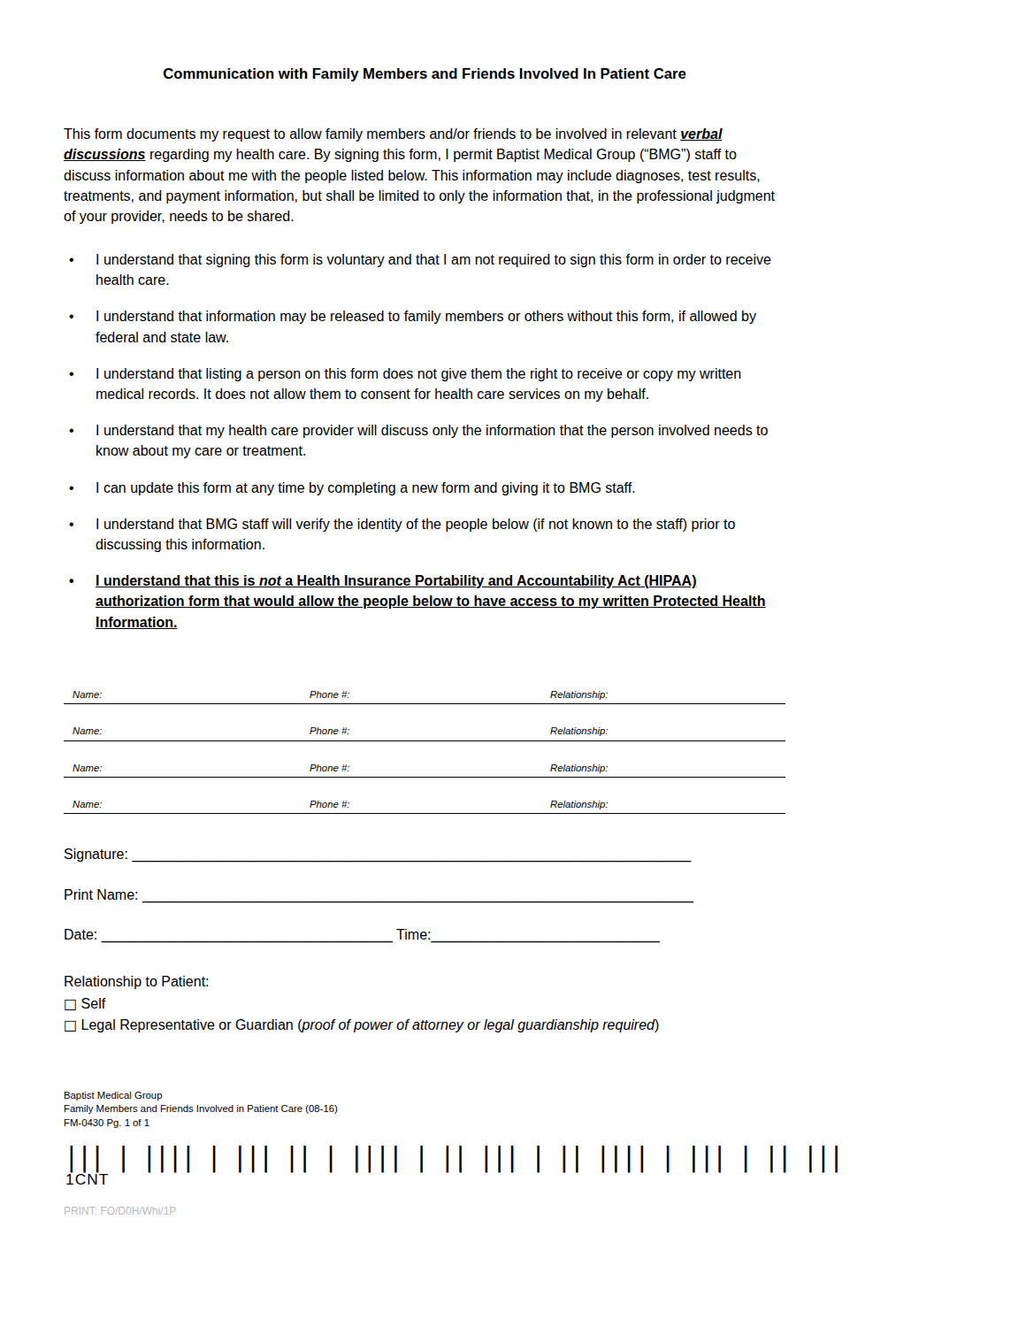Communication with Family Members and Friends Involved In Patient Care
This form documents my request to allow family members and/or friends to be involved in relevant verbal discussions regarding my health care. By signing this form, I permit Baptist Medical Group (“BMG”) staff to discuss information about me with the people listed below. This information may include diagnoses, test results, treatments, and payment information, but shall be limited to only the information that, in the professional judgment of your provider, needs to be shared.
I understand that signing this form is voluntary and that I am not required to sign this form in order to receive health care.
I understand that information may be released to family members or others without this form, if allowed by federal and state law.
I understand that listing a person on this form does not give them the right to receive or copy my written medical records. It does not allow them to consent for health care services on my behalf.
I understand that my health care provider will discuss only the information that the person involved needs to know about my care or treatment.
I can update this form at any time by completing a new form and giving it to BMG staff.
I understand that BMG staff will verify the identity of the people below (if not known to the staff) prior to discussing this information.
I understand that this is not a Health Insurance Portability and Accountability Act (HIPAA) authorization form that would allow the people below to have access to my written Protected Health Information.
| Name: | Phone #: | Relationship: |
| Name: | Phone #: | Relationship: |
| Name: | Phone #: | Relationship: |
| Name: | Phone #: | Relationship: |
Signature: _______________________________________________________________________
Print Name: ______________________________________________________________________
Date: _____________________________________ Time:_____________________________
Relationship to Patient:
□ Self
□ Legal Representative or Guardian (proof of power of attorney or legal guardianship required)
Baptist Medical Group
Family Members and Friends Involved in Patient Care (08-16)
FM-0430 Pg. 1 of 1
||| | |||| | ||| || | |||| | || ||| | || |||| | ||| | || |||
1CNT
PRINT: FO/D0H/Whi/1P